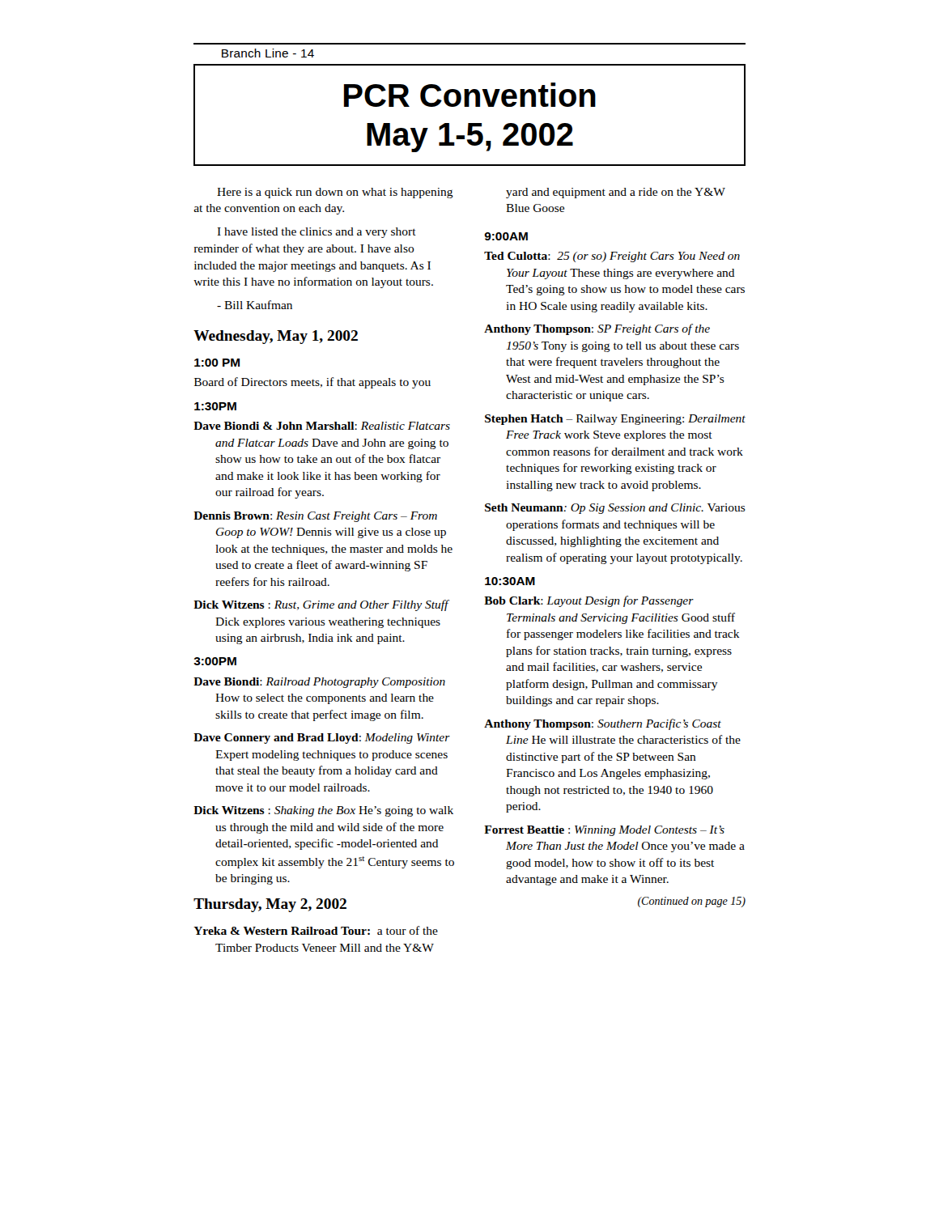Branch Line - 14
PCR Convention
May 1-5, 2002
Here is a quick run down on what is happening at the convention on each day.
I have listed the clinics and a very short reminder of what they are about. I have also included the major meetings and banquets. As I write this I have no information on layout tours.
- Bill Kaufman
Wednesday, May 1, 2002
1:00 PM
Board of Directors meets, if that appeals to you
1:30PM
Dave Biondi & John Marshall: Realistic Flatcars and Flatcar Loads Dave and John are going to show us how to take an out of the box flatcar and make it look like it has been working for our railroad for years.
Dennis Brown: Resin Cast Freight Cars – From Goop to WOW! Dennis will give us a close up look at the techniques, the master and molds he used to create a fleet of award-winning SF reefers for his railroad.
Dick Witzens : Rust, Grime and Other Filthy Stuff Dick explores various weathering techniques using an airbrush, India ink and paint.
3:00PM
Dave Biondi: Railroad Photography Composition How to select the components and learn the skills to create that perfect image on film.
Dave Connery and Brad Lloyd: Modeling Winter Expert modeling techniques to produce scenes that steal the beauty from a holiday card and move it to our model railroads.
Dick Witzens : Shaking the Box He’s going to walk us through the mild and wild side of the more detail-oriented, specific -model-oriented and complex kit assembly the 21st Century seems to be bringing us.
Thursday, May 2, 2002
Yreka & Western Railroad Tour: a tour of the Timber Products Veneer Mill and the Y&W yard and equipment and a ride on the Y&W Blue Goose
9:00AM
Ted Culotta: 25 (or so) Freight Cars You Need on Your Layout These things are everywhere and Ted’s going to show us how to model these cars in HO Scale using readily available kits.
Anthony Thompson: SP Freight Cars of the 1950’s Tony is going to tell us about these cars that were frequent travelers throughout the West and mid-West and emphasize the SP’s characteristic or unique cars.
Stephen Hatch – Railway Engineering: Derailment Free Track work Steve explores the most common reasons for derailment and track work techniques for reworking existing track or installing new track to avoid problems.
Seth Neumann: Op Sig Session and Clinic. Various operations formats and techniques will be discussed, highlighting the excitement and realism of operating your layout prototypically.
10:30AM
Bob Clark: Layout Design for Passenger Terminals and Servicing Facilities Good stuff for passenger modelers like facilities and track plans for station tracks, train turning, express and mail facilities, car washers, service platform design, Pullman and commissary buildings and car repair shops.
Anthony Thompson: Southern Pacific’s Coast Line He will illustrate the characteristics of the distinctive part of the SP between San Francisco and Los Angeles emphasizing, though not restricted to, the 1940 to 1960 period.
Forrest Beattie : Winning Model Contests – It’s More Than Just the Model Once you’ve made a good model, how to show it off to its best advantage and make it a Winner.
(Continued on page 15)